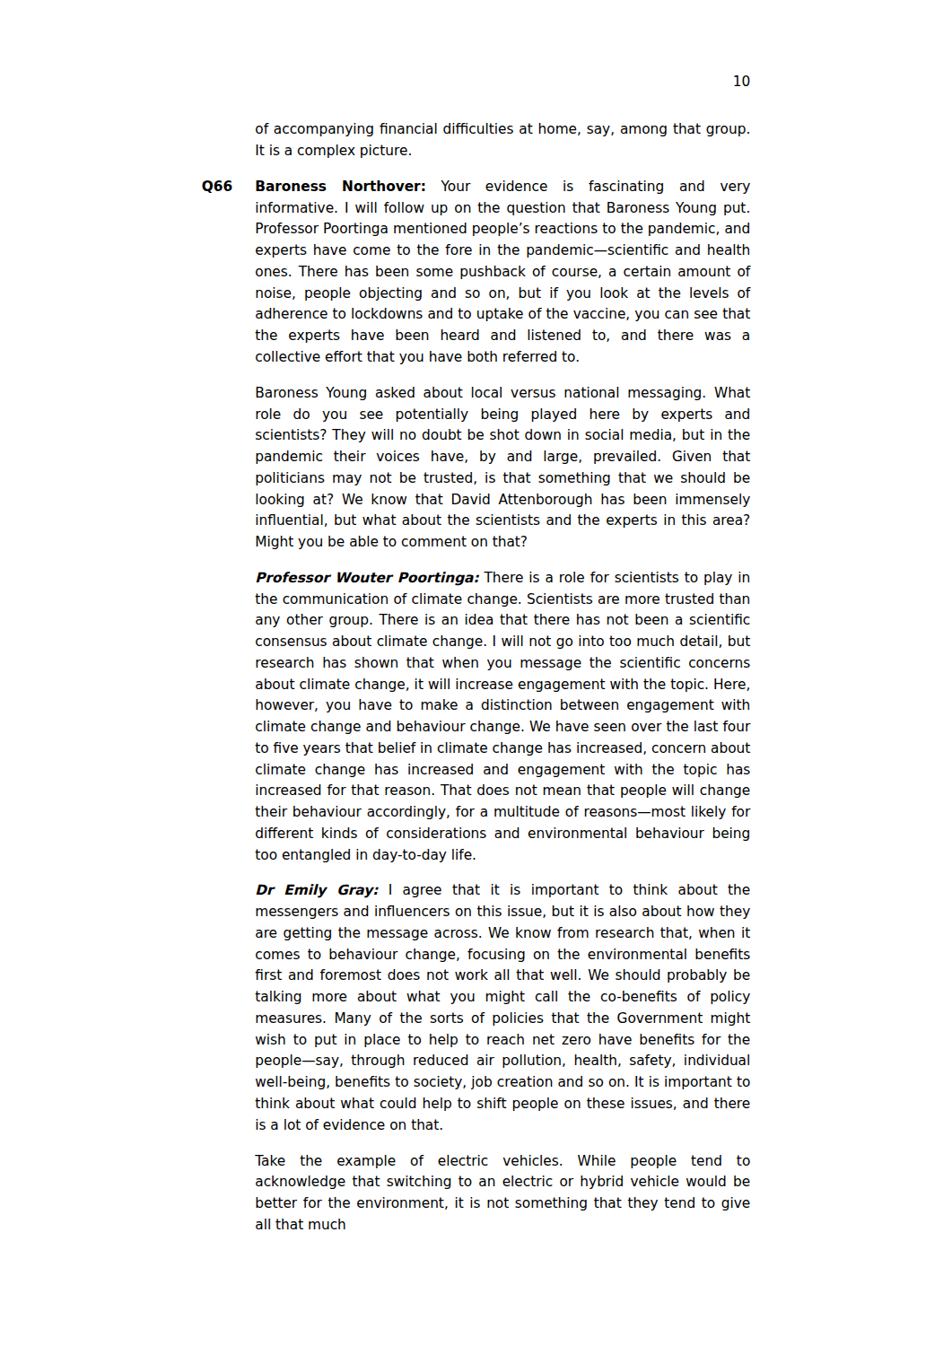10
of accompanying financial difficulties at home, say, among that group. It is a complex picture.
Q66
Baroness Northover: Your evidence is fascinating and very informative. I will follow up on the question that Baroness Young put. Professor Poortinga mentioned people’s reactions to the pandemic, and experts have come to the fore in the pandemic—scientific and health ones. There has been some pushback of course, a certain amount of noise, people objecting and so on, but if you look at the levels of adherence to lockdowns and to uptake of the vaccine, you can see that the experts have been heard and listened to, and there was a collective effort that you have both referred to.
Baroness Young asked about local versus national messaging. What role do you see potentially being played here by experts and scientists? They will no doubt be shot down in social media, but in the pandemic their voices have, by and large, prevailed. Given that politicians may not be trusted, is that something that we should be looking at? We know that David Attenborough has been immensely influential, but what about the scientists and the experts in this area? Might you be able to comment on that?
Professor Wouter Poortinga: There is a role for scientists to play in the communication of climate change. Scientists are more trusted than any other group. There is an idea that there has not been a scientific consensus about climate change. I will not go into too much detail, but research has shown that when you message the scientific concerns about climate change, it will increase engagement with the topic. Here, however, you have to make a distinction between engagement with climate change and behaviour change. We have seen over the last four to five years that belief in climate change has increased, concern about climate change has increased and engagement with the topic has increased for that reason. That does not mean that people will change their behaviour accordingly, for a multitude of reasons—most likely for different kinds of considerations and environmental behaviour being too entangled in day-to-day life.
Dr Emily Gray: I agree that it is important to think about the messengers and influencers on this issue, but it is also about how they are getting the message across. We know from research that, when it comes to behaviour change, focusing on the environmental benefits first and foremost does not work all that well. We should probably be talking more about what you might call the co-benefits of policy measures. Many of the sorts of policies that the Government might wish to put in place to help to reach net zero have benefits for the people—say, through reduced air pollution, health, safety, individual well-being, benefits to society, job creation and so on. It is important to think about what could help to shift people on these issues, and there is a lot of evidence on that.
Take the example of electric vehicles. While people tend to acknowledge that switching to an electric or hybrid vehicle would be better for the environment, it is not something that they tend to give all that much